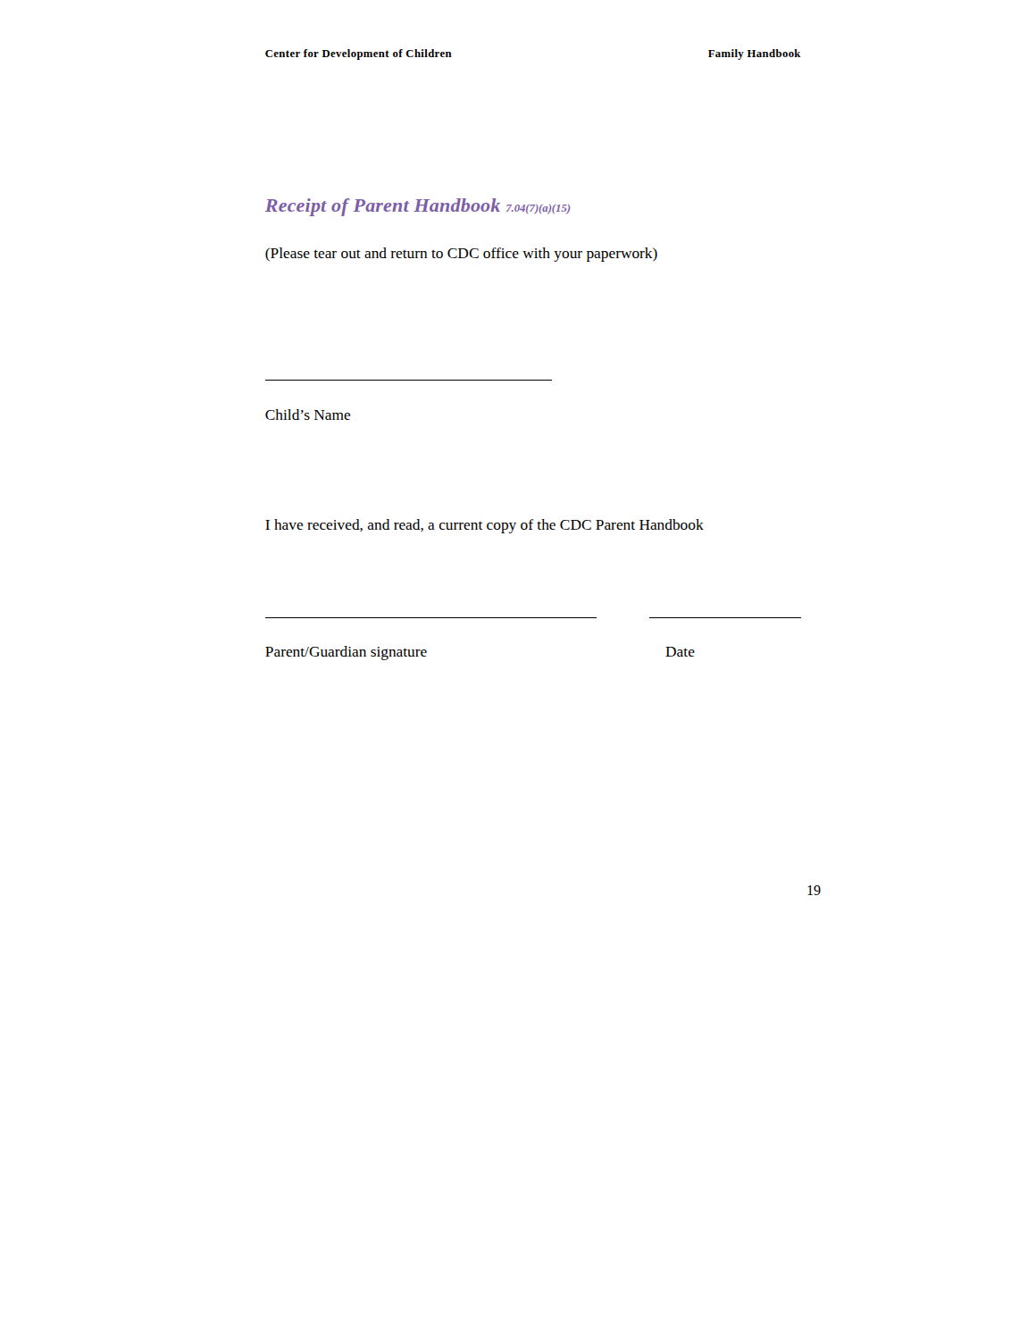Center for Development of Children Family Handbook
Receipt of Parent Handbook 7.04(7)(a)(15)
(Please tear out and return to CDC office with your paperwork)
Child’s Name
I have received, and read, a current copy of the CDC Parent Handbook
Parent/Guardian signature
Date
19